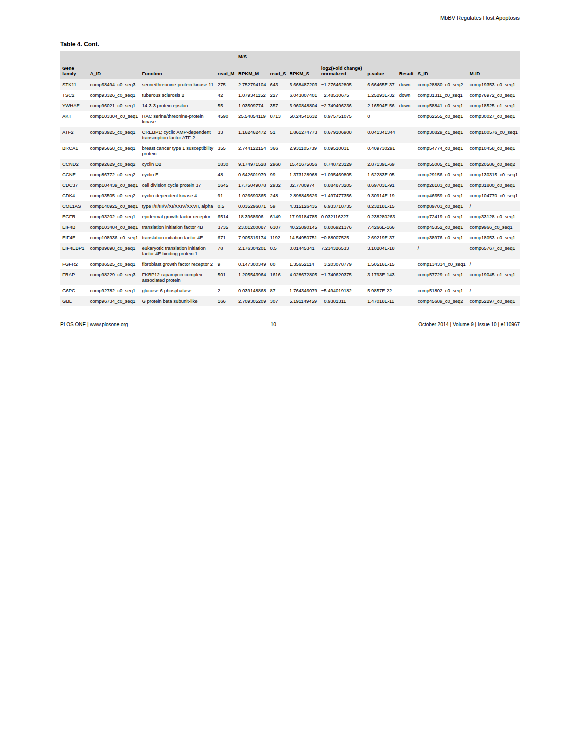MbBV Regulates Host Apoptosis
Table 4. Cont.
| | M/S | |
| --- | --- | --- |
| Gene family | A_ID | Function | read_M | RPKM_M | read_S | RPKM_S | log2(Fold change) normalized | p-value | Result | S_ID | M-ID |
| STK11 | comp68494_c0_seq3 | serine/threonine-protein kinase 11 | 275 | 2.752794104 | 643 | 6.668487203 | −1.276462805 | 6.66465E-37 | down | comp28880_c0_seq2 | comp19353_c0_seq1 |
| TSC2 | comp93326_c0_seq1 | tuberous sclerosis 2 | 42 | 1.079341152 | 227 | 6.043807401 | −2.48530675 | 1.25293E-32 | down | comp31311_c0_seq1 | comp76972_c0_seq1 |
| YWHAE | comp96021_c0_seq1 | 14-3-3 protein epsilon | 55 | 1.03509774 | 357 | 6.960848804 | −2.749496236 | 2.16594E-56 | down | comp58841_c0_seq1 | comp18525_c1_seq1 |
| AKT | comp103304_c0_seq1 | RAC serine/threonine-protein kinase | 4590 | 25.54854119 | 8713 | 50.24541632 | −0.975751075 | 0 | | comp62555_c0_seq1 | comp30027_c0_seq1 |
| ATF2 | comp63925_c0_seq1 | CREBP1; cyclic AMP-dependent transcription factor ATF-2 | 33 | 1.162462472 | 51 | 1.861274773 | −0.679106908 | 0.041341344 | | comp30829_c1_seq1 | comp100576_c0_seq1 |
| BRCA1 | comp95658_c0_seq1 | breast cancer type 1 susceptibility protein | 355 | 2.744122154 | 366 | 2.931105739 | −0.09510031 | 0.409730291 | | comp54774_c0_seq1 | comp10458_c0_seq1 |
| CCND2 | comp92629_c0_seq2 | cyclin D2 | 1830 | 9.174971528 | 2968 | 15.41675056 | −0.748723129 | 2.87139E-69 | | comp55005_c1_seq1 | comp20586_c0_seq2 |
| CCNE | comp86772_c0_seq2 | cyclin E | 48 | 0.642601979 | 99 | 1.373128968 | −1.095469805 | 1.62283E-05 | | comp29156_c0_seq1 | comp130315_c0_seq1 |
| CDC37 | comp104439_c0_seq1 | cell division cycle protein 37 | 1645 | 17.75049078 | 2932 | 32.7780974 | −0.884873205 | 8.69703E-91 | | comp28183_c0_seq1 | comp31800_c0_seq1 |
| CDK4 | comp93505_c0_seq2 | cyclin-dependent kinase 4 | 91 | 1.026690365 | 248 | 2.898845626 | −1.497477356 | 9.30914E-19 | | comp46659_c0_seq1 | comp104770_c0_seq1 |
| COL1AS | comp140925_c0_seq1 | type I/II/III/V/XI/XXIV/XXVII, alpha | 0.5 | 0.035296871 | 59 | 4.315126435 | −6.933718735 | 8.23218E-15 | | comp89703_c0_seq1 | / |
| EGFR | comp93202_c0_seq1 | epidermal growth factor receptor | 6514 | 18.3968606 | 6149 | 17.99184785 | 0.032116227 | 0.238280263 | | comp72419_c0_seq1 | comp33128_c0_seq1 |
| EIF4B | comp103484_c0_seq1 | translation initiation factor 4B | 3735 | 23.01200087 | 6307 | 40.25890145 | −0.806921376 | 7.4266E-166 | | comp45352_c0_seq1 | comp9966_c0_seq1 |
| EIF4E | comp108936_c0_seq1 | translation initiation factor 4E | 671 | 7.905316174 | 1192 | 14.54950751 | −0.88007525 | 2.69219E-37 | | comp38976_c0_seq1 | comp18053_c0_seq1 |
| EIF4EBP1 | comp89898_c0_seq1 | eukaryotic translation initiation factor 4E binding protein 1 | 78 | 2.176304201 | 0.5 | 0.01445341 | 7.234326533 | 3.10204E-18 | | / | comp65767_c0_seq1 |
| FGFR2 | comp86525_c0_seq1 | fibroblast growth factor receptor 2 | 9 | 0.147300349 | 80 | 1.35652114 | −3.203078779 | 1.50516E-15 | | comp134334_c0_seq1 | / |
| FRAP | comp98229_c0_seq3 | FKBP12-rapamycin complex-associated protein | 501 | 1.205543964 | 1616 | 4.028672805 | −1.740620375 | 3.1793E-143 | | comp57729_c1_seq1 | comp19045_c1_seq1 |
| G6PC | comp92782_c0_seq1 | glucose-6-phosphatase | 2 | 0.039148868 | 87 | 1.764346079 | −5.494019182 | 5.9857E-22 | | comp51802_c0_seq1 | / |
| GBL | comp96734_c0_seq1 | G protein beta subunit-like | 166 | 2.709305209 | 307 | 5.191149459 | −0.9381311 | 1.47018E-11 | | comp45689_c0_seq2 | comp52297_c0_seq1 |
PLOS ONE | www.plosone.org
10
October 2014 | Volume 9 | Issue 10 | e110967